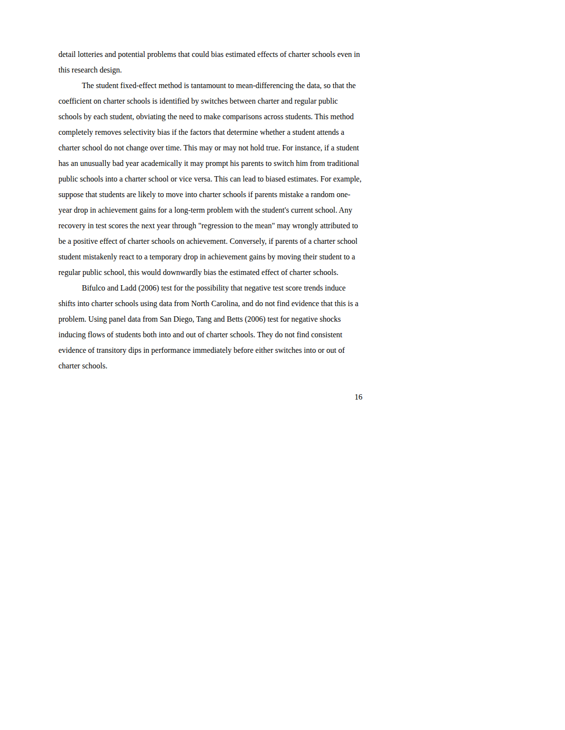detail lotteries and potential problems that could bias estimated effects of charter schools even in this research design.
The student fixed-effect method is tantamount to mean-differencing the data, so that the coefficient on charter schools is identified by switches between charter and regular public schools by each student, obviating the need to make comparisons across students. This method completely removes selectivity bias if the factors that determine whether a student attends a charter school do not change over time. This may or may not hold true. For instance, if a student has an unusually bad year academically it may prompt his parents to switch him from traditional public schools into a charter school or vice versa. This can lead to biased estimates. For example, suppose that students are likely to move into charter schools if parents mistake a random one-year drop in achievement gains for a long-term problem with the student's current school. Any recovery in test scores the next year through "regression to the mean" may wrongly attributed to be a positive effect of charter schools on achievement. Conversely, if parents of a charter school student mistakenly react to a temporary drop in achievement gains by moving their student to a regular public school, this would downwardly bias the estimated effect of charter schools.
Bifulco and Ladd (2006) test for the possibility that negative test score trends induce shifts into charter schools using data from North Carolina, and do not find evidence that this is a problem. Using panel data from San Diego, Tang and Betts (2006) test for negative shocks inducing flows of students both into and out of charter schools. They do not find consistent evidence of transitory dips in performance immediately before either switches into or out of charter schools.
16